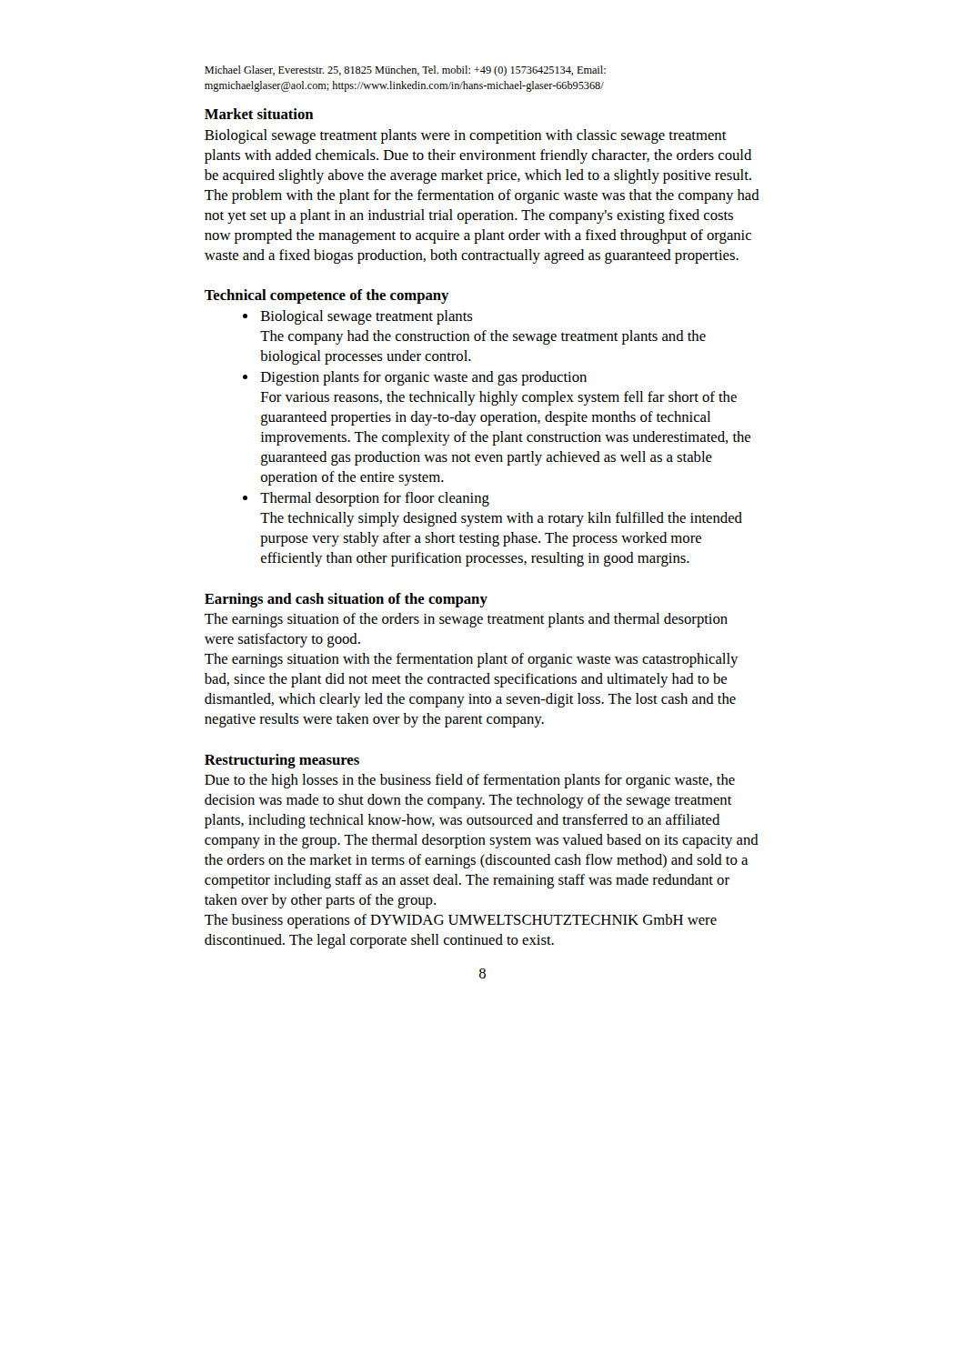Michael Glaser, Evereststr. 25, 81825 München, Tel. mobil: +49 (0) 15736425134, Email:
mgmichaelglaser@aol.com; https://www.linkedin.com/in/hans-michael-glaser-66b95368/
Market situation
Biological sewage treatment plants were in competition with classic sewage treatment plants with added chemicals. Due to their environment friendly character, the orders could be acquired slightly above the average market price, which led to a slightly positive result.
The problem with the plant for the fermentation of organic waste was that the company had not yet set up a plant in an industrial trial operation. The company's existing fixed costs now prompted the management to acquire a plant order with a fixed throughput of organic waste and a fixed biogas production, both contractually agreed as guaranteed properties.
Technical competence of the company
Biological sewage treatment plants The company had the construction of the sewage treatment plants and the biological processes under control.
Digestion plants for organic waste and gas production For various reasons, the technically highly complex system fell far short of the guaranteed properties in day-to-day operation, despite months of technical improvements. The complexity of the plant construction was underestimated, the guaranteed gas production was not even partly achieved as well as a stable operation of the entire system.
Thermal desorption for floor cleaning The technically simply designed system with a rotary kiln fulfilled the intended purpose very stably after a short testing phase. The process worked more efficiently than other purification processes, resulting in good margins.
Earnings and cash situation of the company
The earnings situation of the orders in sewage treatment plants and thermal desorption were satisfactory to good.
The earnings situation with the fermentation plant of organic waste was catastrophically bad, since the plant did not meet the contracted specifications and ultimately had to be dismantled, which clearly led the company into a seven-digit loss. The lost cash and the negative results were taken over by the parent company.
Restructuring measures
Due to the high losses in the business field of fermentation plants for organic waste, the decision was made to shut down the company. The technology of the sewage treatment plants, including technical know-how, was outsourced and transferred to an affiliated company in the group. The thermal desorption system was valued based on its capacity and the orders on the market in terms of earnings (discounted cash flow method) and sold to a competitor including staff as an asset deal. The remaining staff was made redundant or taken over by other parts of the group.
The business operations of DYWIDAG UMWELTSCHUTZTECHNIK GmbH were discontinued. The legal corporate shell continued to exist.
8